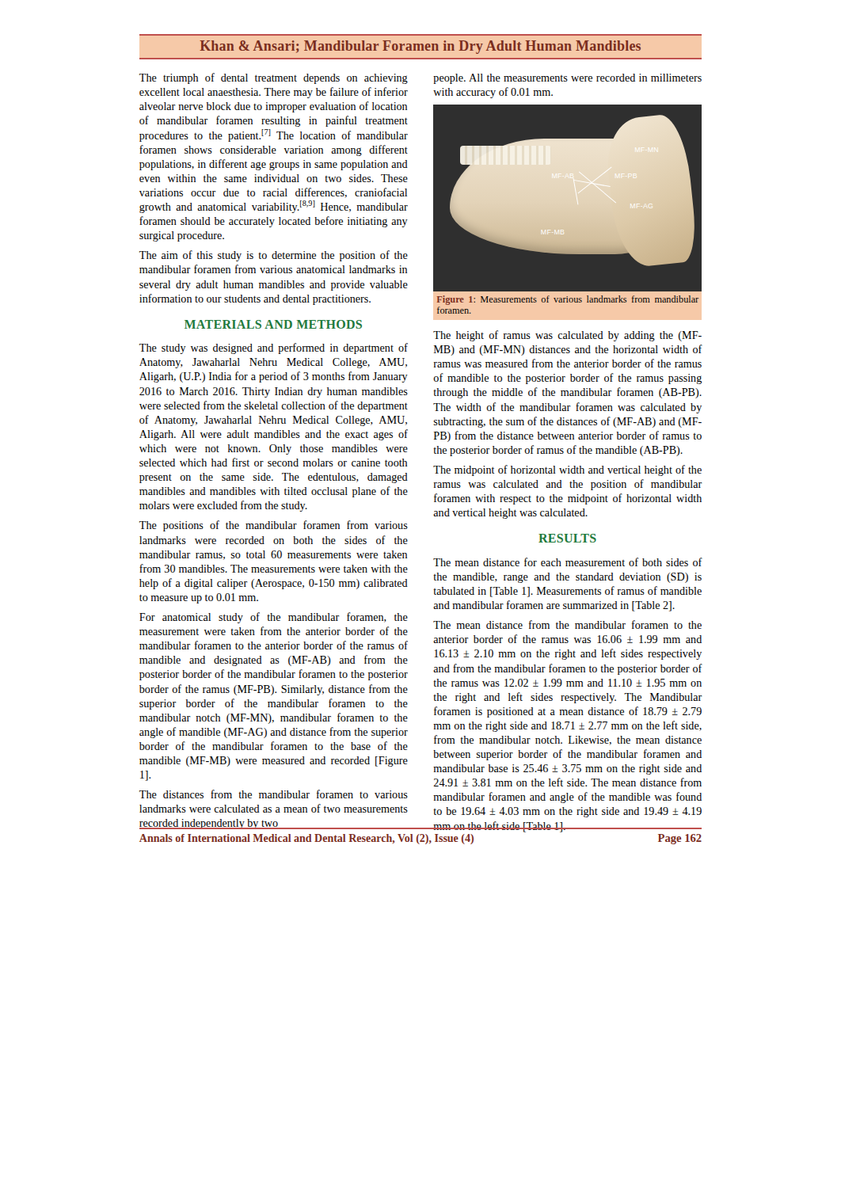Khan & Ansari; Mandibular Foramen in Dry Adult Human Mandibles
The triumph of dental treatment depends on achieving excellent local anaesthesia. There may be failure of inferior alveolar nerve block due to improper evaluation of location of mandibular foramen resulting in painful treatment procedures to the patient.[7] The location of mandibular foramen shows considerable variation among different populations, in different age groups in same population and even within the same individual on two sides. These variations occur due to racial differences, craniofacial growth and anatomical variability.[8,9] Hence, mandibular foramen should be accurately located before initiating any surgical procedure.
The aim of this study is to determine the position of the mandibular foramen from various anatomical landmarks in several dry adult human mandibles and provide valuable information to our students and dental practitioners.
MATERIALS AND METHODS
The study was designed and performed in department of Anatomy, Jawaharlal Nehru Medical College, AMU, Aligarh, (U.P.) India for a period of 3 months from January 2016 to March 2016. Thirty Indian dry human mandibles were selected from the skeletal collection of the department of Anatomy, Jawaharlal Nehru Medical College, AMU, Aligarh. All were adult mandibles and the exact ages of which were not known. Only those mandibles were selected which had first or second molars or canine tooth present on the same side. The edentulous, damaged mandibles and mandibles with tilted occlusal plane of the molars were excluded from the study.
The positions of the mandibular foramen from various landmarks were recorded on both the sides of the mandibular ramus, so total 60 measurements were taken from 30 mandibles. The measurements were taken with the help of a digital caliper (Aerospace, 0-150 mm) calibrated to measure up to 0.01 mm.
For anatomical study of the mandibular foramen, the measurement were taken from the anterior border of the mandibular foramen to the anterior border of the ramus of mandible and designated as (MF-AB) and from the posterior border of the mandibular foramen to the posterior border of the ramus (MF-PB). Similarly, distance from the superior border of the mandibular foramen to the mandibular notch (MF-MN), mandibular foramen to the angle of mandible (MF-AG) and distance from the superior border of the mandibular foramen to the base of the mandible (MF-MB) were measured and recorded [Figure 1].
The distances from the mandibular foramen to various landmarks were calculated as a mean of two measurements recorded independently by two
people. All the measurements were recorded in millimeters with accuracy of 0.01 mm.
MF-MN MF-AB MF-PB MF-AG MF-MB
Figure 1: Measurements of various landmarks from mandibular foramen.
The height of ramus was calculated by adding the (MF-MB) and (MF-MN) distances and the horizontal width of ramus was measured from the anterior border of the ramus of mandible to the posterior border of the ramus passing through the middle of the mandibular foramen (AB-PB). The width of the mandibular foramen was calculated by subtracting, the sum of the distances of (MF-AB) and (MF-PB) from the distance between anterior border of ramus to the posterior border of ramus of the mandible (AB-PB).
The midpoint of horizontal width and vertical height of the ramus was calculated and the position of mandibular foramen with respect to the midpoint of horizontal width and vertical height was calculated.
RESULTS
The mean distance for each measurement of both sides of the mandible, range and the standard deviation (SD) is tabulated in [Table 1]. Measurements of ramus of mandible and mandibular foramen are summarized in [Table 2].
The mean distance from the mandibular foramen to the anterior border of the ramus was 16.06 ± 1.99 mm and 16.13 ± 2.10 mm on the right and left sides respectively and from the mandibular foramen to the posterior border of the ramus was 12.02 ± 1.99 mm and 11.10 ± 1.95 mm on the right and left sides respectively. The Mandibular foramen is positioned at a mean distance of 18.79 ± 2.79 mm on the right side and 18.71 ± 2.77 mm on the left side, from the mandibular notch. Likewise, the mean distance between superior border of the mandibular foramen and mandibular base is 25.46 ± 3.75 mm on the right side and 24.91 ± 3.81 mm on the left side. The mean distance from mandibular foramen and angle of the mandible was found to be 19.64 ± 4.03 mm on the right side and 19.49 ± 4.19 mm on the left side [Table 1].
Annals of International Medical and Dental Research, Vol (2), Issue (4) Page 162